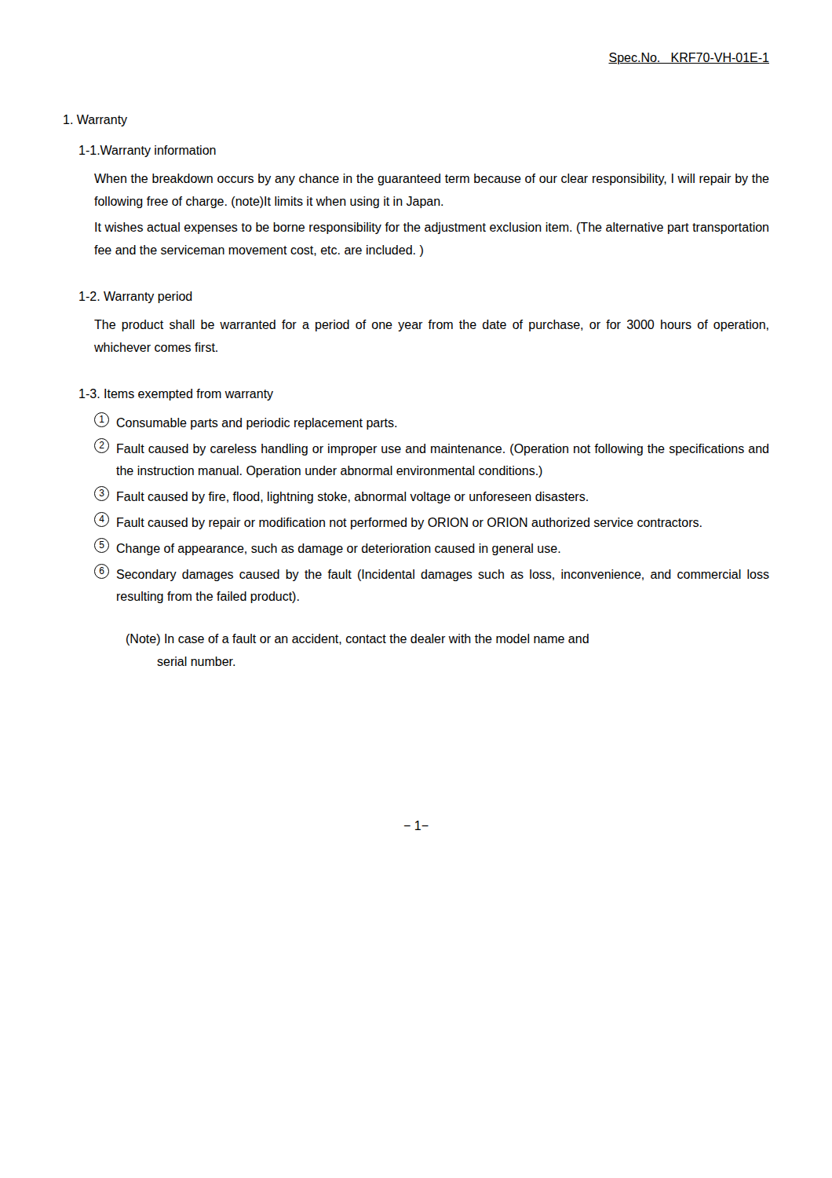Spec.No. KRF70-VH-01E-1
1. Warranty
1-1.Warranty information
When the breakdown occurs by any chance in the guaranteed term because of our clear responsibility, I will repair by the following free of charge. (note)It limits it when using it in Japan.
It wishes actual expenses to be borne responsibility for the adjustment exclusion item. (The alternative part transportation fee and the serviceman movement cost, etc. are included. )
1-2. Warranty period
The product shall be warranted for a period of one year from the date of purchase, or for 3000 hours of operation, whichever comes first.
1-3. Items exempted from warranty
Consumable parts and periodic replacement parts.
Fault caused by careless handling or improper use and maintenance. (Operation not following the specifications and the instruction manual. Operation under abnormal environmental conditions.)
Fault caused by fire, flood, lightning stoke, abnormal voltage or unforeseen disasters.
Fault caused by repair or modification not performed by ORION or ORION authorized service contractors.
Change of appearance, such as damage or deterioration caused in general use.
Secondary damages caused by the fault (Incidental damages such as loss, inconvenience, and commercial loss resulting from the failed product).
(Note) In case of a fault or an accident, contact the dealer with the model name and serial number.
− 1−